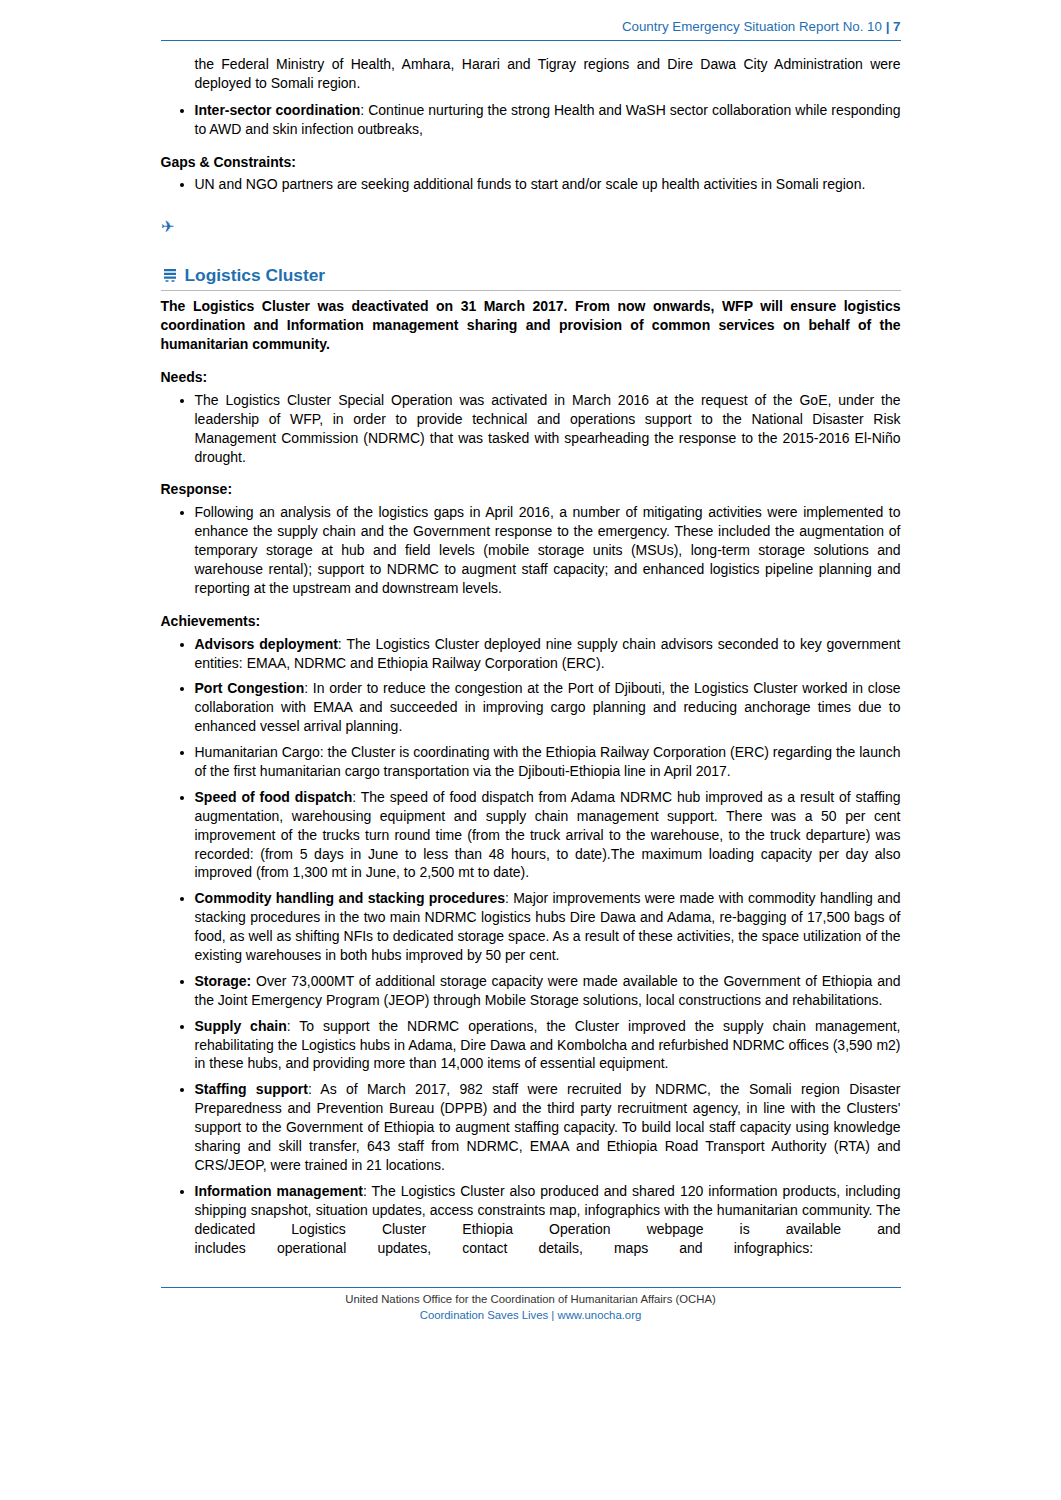Country Emergency Situation Report No. 10 | 7
the Federal Ministry of Health, Amhara, Harari and Tigray regions and Dire Dawa City Administration were deployed to Somali region.
Inter-sector coordination: Continue nurturing the strong Health and WaSH sector collaboration while responding to AWD and skin infection outbreaks,
Gaps & Constraints:
UN and NGO partners are seeking additional funds to start and/or scale up health activities in Somali region.
✈
Logistics Cluster
The Logistics Cluster was deactivated on 31 March 2017. From now onwards, WFP will ensure logistics coordination and Information management sharing and provision of common services on behalf of the humanitarian community.
Needs:
The Logistics Cluster Special Operation was activated in March 2016 at the request of the GoE, under the leadership of WFP, in order to provide technical and operations support to the National Disaster Risk Management Commission (NDRMC) that was tasked with spearheading the response to the 2015-2016 El-Niño drought.
Response:
Following an analysis of the logistics gaps in April 2016, a number of mitigating activities were implemented to enhance the supply chain and the Government response to the emergency. These included the augmentation of temporary storage at hub and field levels (mobile storage units (MSUs), long-term storage solutions and warehouse rental); support to NDRMC to augment staff capacity; and enhanced logistics pipeline planning and reporting at the upstream and downstream levels.
Achievements:
Advisors deployment: The Logistics Cluster deployed nine supply chain advisors seconded to key government entities: EMAA, NDRMC and Ethiopia Railway Corporation (ERC).
Port Congestion: In order to reduce the congestion at the Port of Djibouti, the Logistics Cluster worked in close collaboration with EMAA and succeeded in improving cargo planning and reducing anchorage times due to enhanced vessel arrival planning.
Humanitarian Cargo: the Cluster is coordinating with the Ethiopia Railway Corporation (ERC) regarding the launch of the first humanitarian cargo transportation via the Djibouti-Ethiopia line in April 2017.
Speed of food dispatch: The speed of food dispatch from Adama NDRMC hub improved as a result of staffing augmentation, warehousing equipment and supply chain management support. There was a 50 per cent improvement of the trucks turn round time (from the truck arrival to the warehouse, to the truck departure) was recorded: (from 5 days in June to less than 48 hours, to date).The maximum loading capacity per day also improved (from 1,300 mt in June, to 2,500 mt to date).
Commodity handling and stacking procedures: Major improvements were made with commodity handling and stacking procedures in the two main NDRMC logistics hubs Dire Dawa and Adama, re-bagging of 17,500 bags of food, as well as shifting NFIs to dedicated storage space. As a result of these activities, the space utilization of the existing warehouses in both hubs improved by 50 per cent.
Storage: Over 73,000MT of additional storage capacity were made available to the Government of Ethiopia and the Joint Emergency Program (JEOP) through Mobile Storage solutions, local constructions and rehabilitations.
Supply chain: To support the NDRMC operations, the Cluster improved the supply chain management, rehabilitating the Logistics hubs in Adama, Dire Dawa and Kombolcha and refurbished NDRMC offices (3,590 m2) in these hubs, and providing more than 14,000 items of essential equipment.
Staffing support: As of March 2017, 982 staff were recruited by NDRMC, the Somali region Disaster Preparedness and Prevention Bureau (DPPB) and the third party recruitment agency, in line with the Clusters' support to the Government of Ethiopia to augment staffing capacity. To build local staff capacity using knowledge sharing and skill transfer, 643 staff from NDRMC, EMAA and Ethiopia Road Transport Authority (RTA) and CRS/JEOP, were trained in 21 locations.
Information management: The Logistics Cluster also produced and shared 120 information products, including shipping snapshot, situation updates, access constraints map, infographics with the humanitarian community. The dedicated Logistics Cluster Ethiopia Operation webpage is available and includes operational updates, contact details, maps and infographics:
United Nations Office for the Coordination of Humanitarian Affairs (OCHA)
Coordination Saves Lives | www.unocha.org